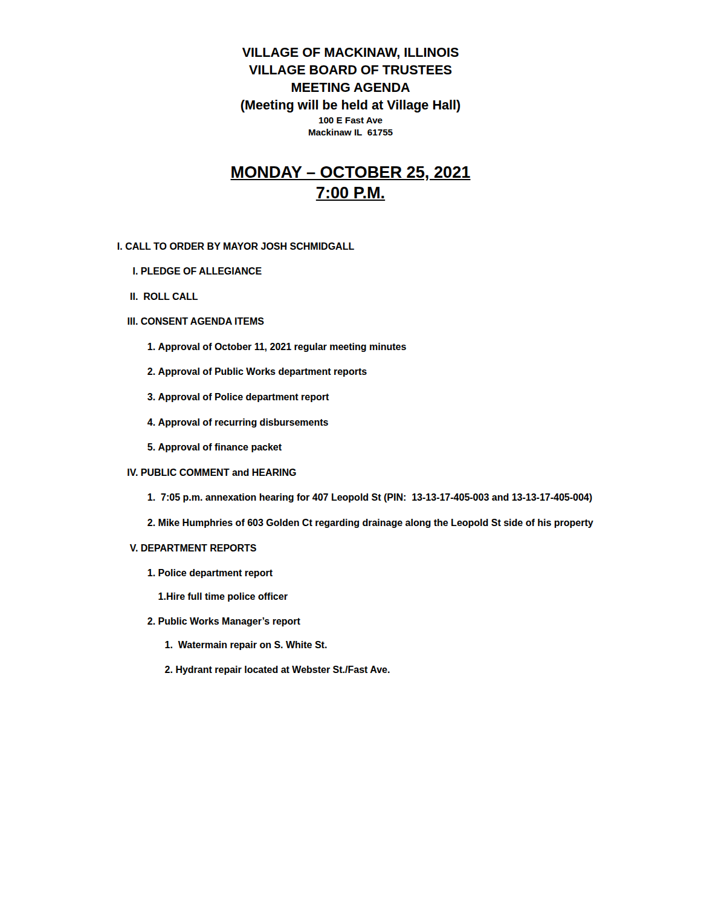VILLAGE OF MACKINAW, ILLINOIS
VILLAGE BOARD OF TRUSTEES
MEETING AGENDA
(Meeting will be held at Village Hall)
100 E Fast Ave
Mackinaw IL 61755
MONDAY – OCTOBER 25, 2021 7:00 P.M.
CALL TO ORDER BY MAYOR JOSH SCHMIDGALL
PLEDGE OF ALLEGIANCE
ROLL CALL
CONSENT AGENDA ITEMS
Approval of October 11, 2021 regular meeting minutes
Approval of Public Works department reports
Approval of Police department report
Approval of recurring disbursements
Approval of finance packet
PUBLIC COMMENT and HEARING
7:05 p.m. annexation hearing for 407 Leopold St (PIN: 13-13-17-405-003 and 13-13-17-405-004)
Mike Humphries of 603 Golden Ct regarding drainage along the Leopold St side of his property
DEPARTMENT REPORTS
Police department report
1.Hire full time police officer
Public Works Manager’s report
Watermain repair on S. White St.
Hydrant repair located at Webster St./Fast Ave.